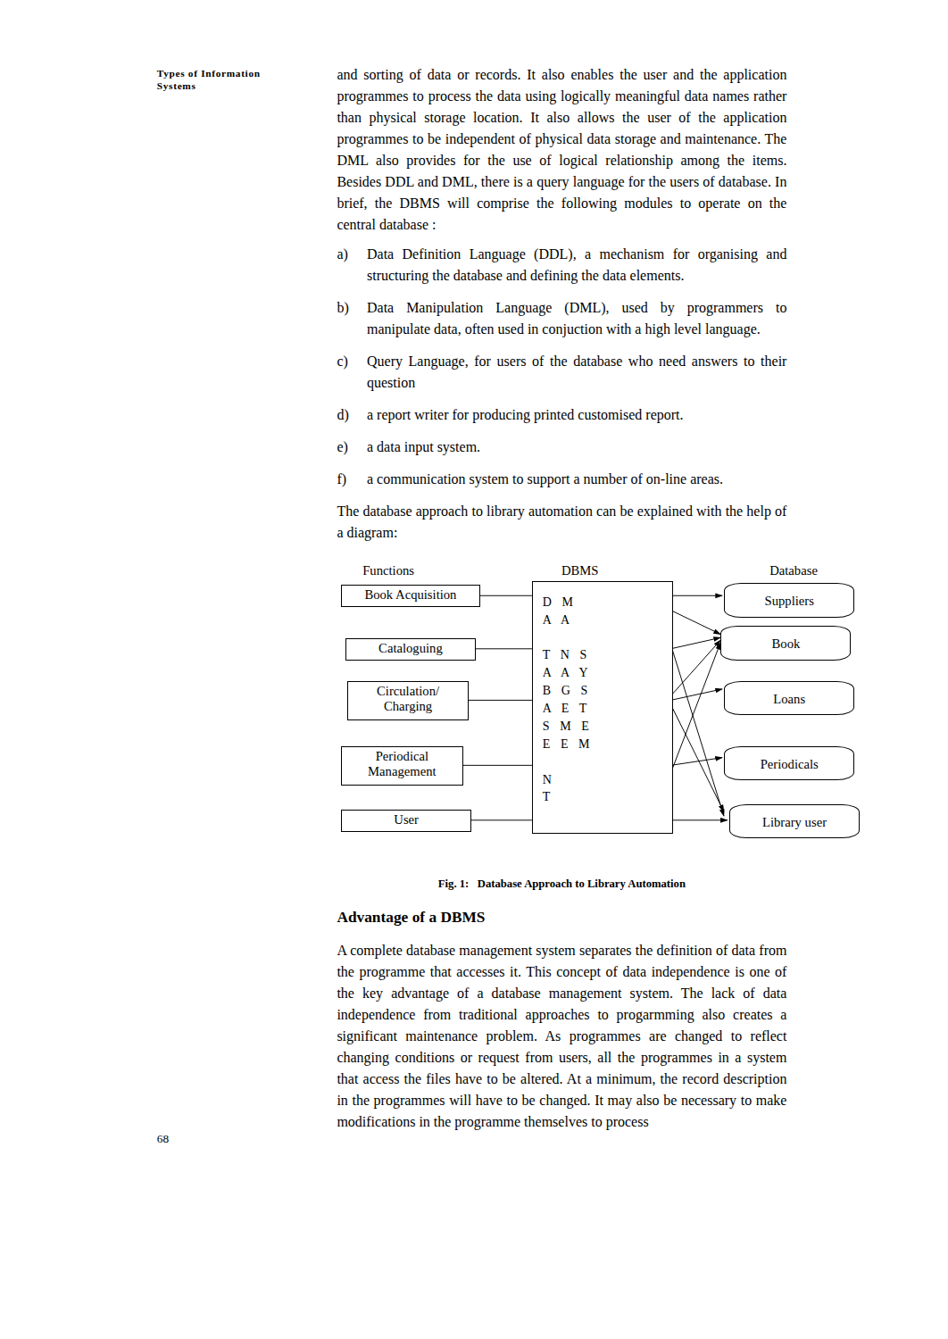Types of Information Systems
and sorting of data or records. It also enables the user and the application programmes to process the data using logically meaningful data names rather than physical storage location. It also allows the user of the application programmes to be independent of physical data storage and maintenance. The DML also provides for the use of logical relationship among the items. Besides DDL and DML, there is a query language for the users of database. In brief, the DBMS will comprise the following modules to operate on the central database :
a) Data Definition Language (DDL), a mechanism for organising and structuring the database and defining the data elements.
b) Data Manipulation Language (DML), used by programmers to manipulate data, often used in conjuction with a high level language.
c) Query Language, for users of the database who need answers to their question
d) a report writer for producing printed customised report.
e) a data input system.
f) a communication system to support a number of on-line areas.
The database approach to library automation can be explained with the help of a diagram:
Functions
DBMS
Database
Book Acquisition
Cataloguing
Circulation/
Charging
Periodical
Management
User
D M A A T N S A A Y B G S A E T S M E E E M N T
Suppliers
Book
Loans
Periodicals
Library user
Fig. 1: Database Approach to Library Automation
Advantage of a DBMS
A complete database management system separates the definition of data from the programme that accesses it. This concept of data independence is one of the key advantage of a database management system. The lack of data independence from traditional approaches to progarmming also creates a significant maintenance problem. As programmes are changed to reflect changing conditions or request from users, all the programmes in a system that access the files have to be altered. At a minimum, the record description in the programmes will have to be changed. It may also be necessary to make modifications in the programme themselves to process
68